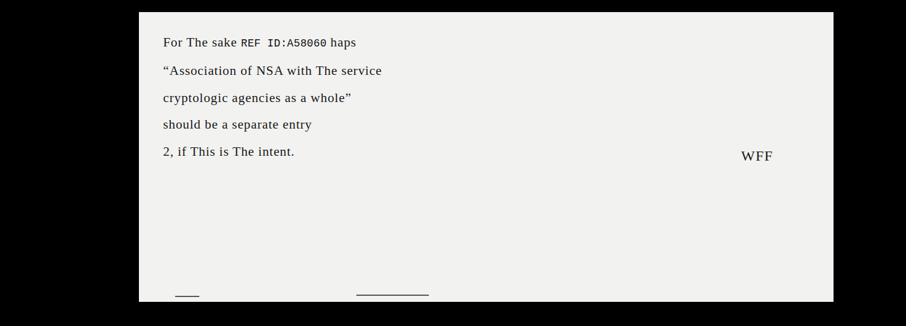For The sake REF ID:A58060 haps
“Association of NSA with The service
cryptologic agencies as a whole”
should be a separate entry
2, if This is The intent.
WFF